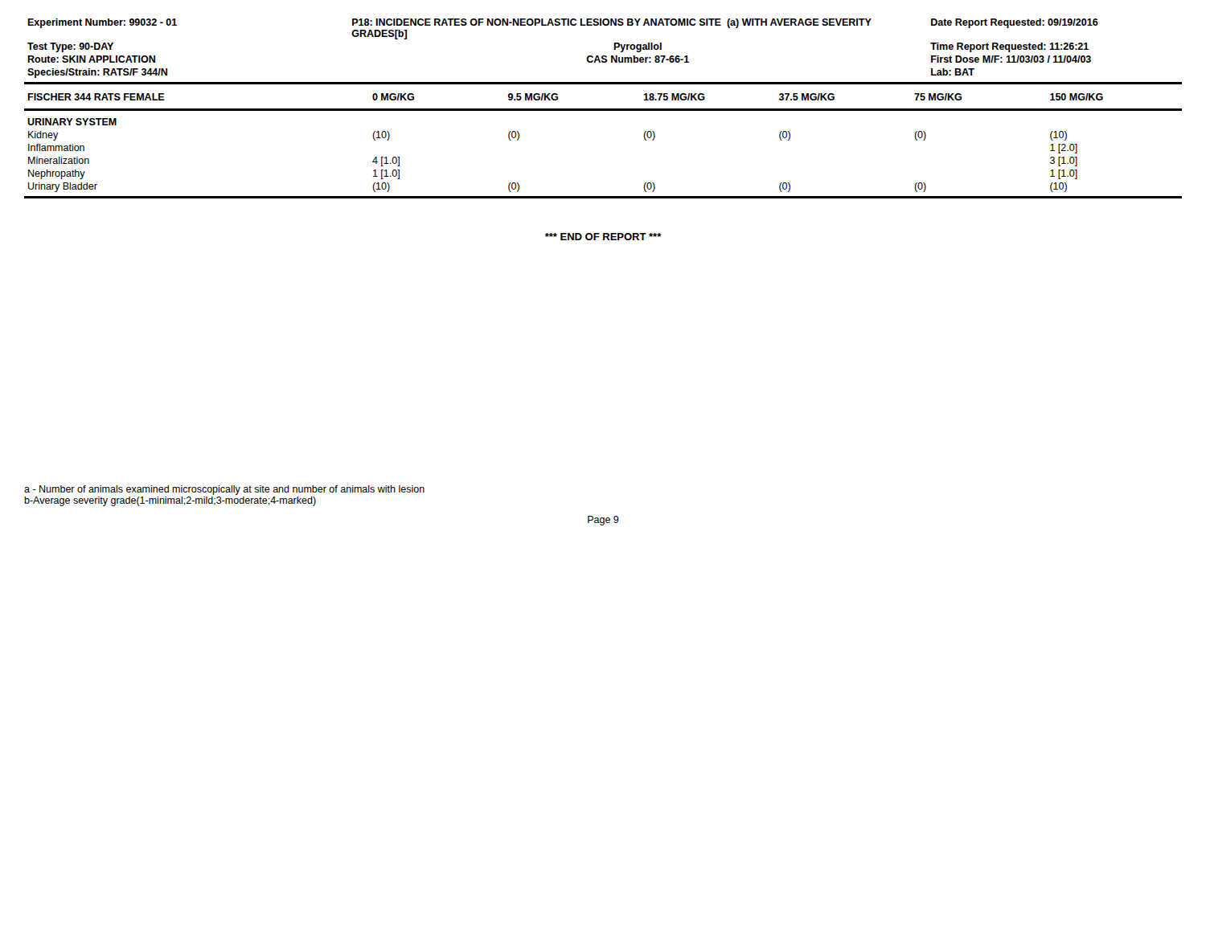| Experiment Number: 99032 - 01 | P18: INCIDENCE RATES OF NON-NEOPLASTIC LESIONS BY ANATOMIC SITE (a) WITH AVERAGE SEVERITY GRADES[b] | Date Report Requested: 09/19/2016 |
| Test Type: 90-DAY | Pyrogallol | Time Report Requested: 11:26:21 |
| Route: SKIN APPLICATION | CAS Number: 87-66-1 | First Dose M/F: 11/03/03 / 11/04/03 |
| Species/Strain: RATS/F 344/N | | Lab: BAT |
| FISCHER 344 RATS FEMALE | 0 MG/KG | 9.5 MG/KG | 18.75 MG/KG | 37.5 MG/KG | 75 MG/KG | 150 MG/KG |
| URINARY SYSTEM |
| Kidney | (10) | (0) | (0) | (0) | (0) | (10) |
| Inflammation | | | | | | 1 [2.0] |
| Mineralization | 4 [1.0] | | | | | 3 [1.0] |
| Nephropathy | 1 [1.0] | | | | | 1 [1.0] |
| Urinary Bladder | (10) | (0) | (0) | (0) | (0) | (10) |
*** END OF REPORT ***
a - Number of animals examined microscopically at site and number of animals with lesion
b-Average severity grade(1-minimal;2-mild;3-moderate;4-marked)
Page 9